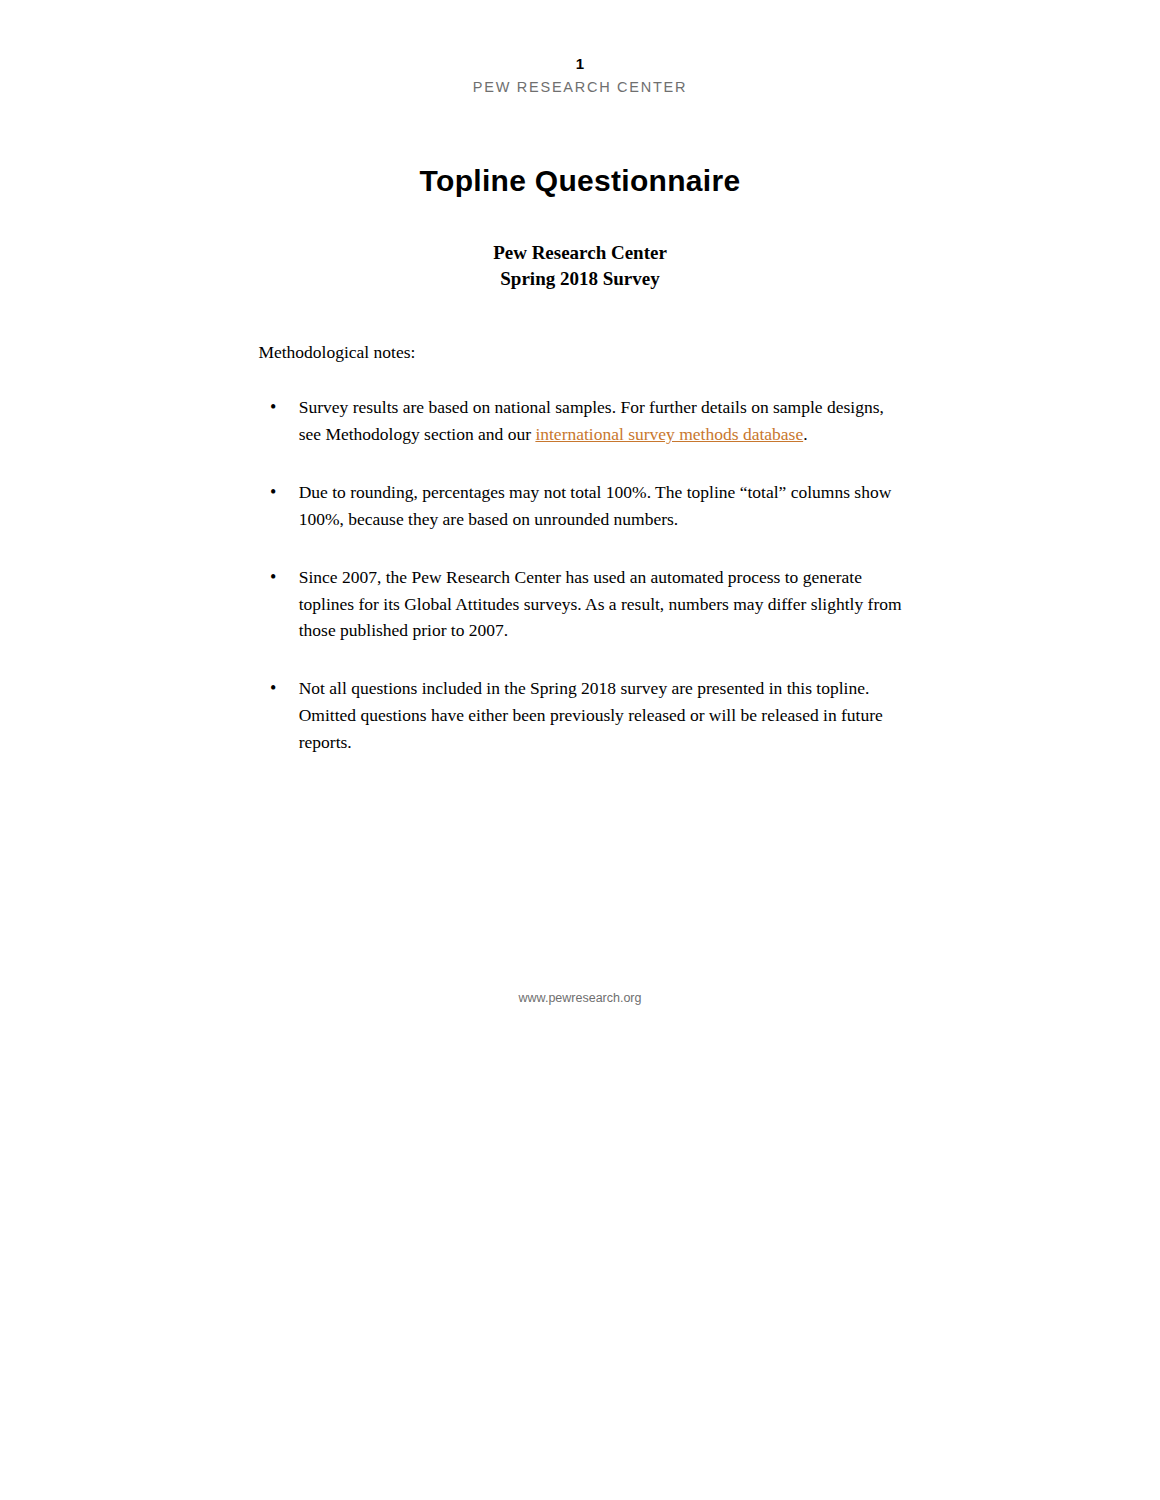1
Pew Research Center
Topline Questionnaire
Pew Research Center
Spring 2018 Survey
Methodological notes:
Survey results are based on national samples. For further details on sample designs, see Methodology section and our international survey methods database.
Due to rounding, percentages may not total 100%. The topline “total” columns show 100%, because they are based on unrounded numbers.
Since 2007, the Pew Research Center has used an automated process to generate toplines for its Global Attitudes surveys. As a result, numbers may differ slightly from those published prior to 2007.
Not all questions included in the Spring 2018 survey are presented in this topline. Omitted questions have either been previously released or will be released in future reports.
www.pewresearch.org